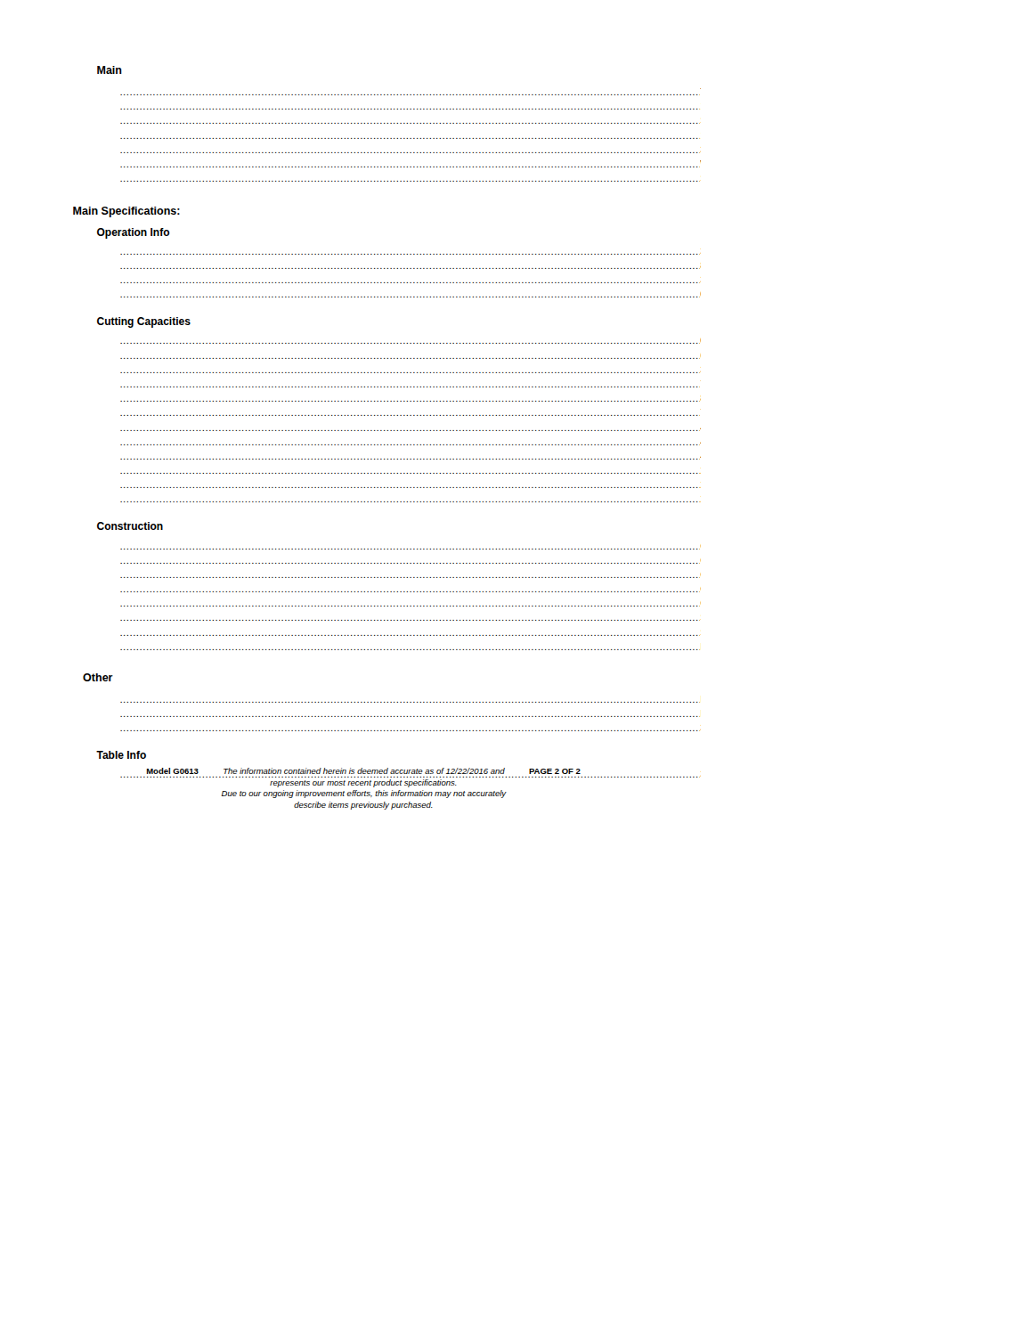Main
| Type | | TEFC Capacitor-Start Induction |
| Horsepower | | 1 HP |
| Phase | | Single-Phase |
| Amps | | 15.4A/7.7A |
| Speed | | 3450 RPM |
| Power Transfer | | Worm Gear Drive |
| Bearings | | Shielded & Permanently Lubricated |
Main Specifications:
Operation Info
| Blade Speeds | | 314 FPM |
| Std. Blade Length | | 82 in. |
| Blade Size Range | | 3/4 in. |
| Head Swivel | | 0 - 60 deg. |
Cutting Capacities
| Angle Cuts | | 0 - 60 deg. |
| Vise Jaw Depth | | 6 in. |
| Vise Jaw Height | | 3-3/4 in. |
| Max. Capacity Rectangular Height at 90 Deg. | | 7 in. |
| Max. Capacity Rectangular Width at 90 Deg. | | 8-1/2 in. |
| Max. Capacity Round at 90 Deg. | | 7 in. |
| Max. Capacity Rectangular Height at 45 Deg. | | 4 in. |
| Max. Capacity Rectangular Width at 45 Deg. | | 4-1/4 in. |
| Max. Capacity Round at 45 Deg. | | 4-1/4 in. |
| Max. Capacity Rectangular Height at 60 Deg. | | 2-3/4 in. |
| Max. Capacity Rectangular Width at 60 Deg. | | 2 in. |
| Max. Capacity Round at 60 Deg. | | 2 in. |
Construction
| Table | | Cast Iron |
| Upper Wheel | | Cast Iron |
| Lower Wheel | | Cast Iron |
| Body | | Cast Iron |
| Base | | Cast Iron |
| Stand | | Sheet Metal |
| Wheel Cover | | Sheet Metal |
| Paint Type/Finish | | Epoxy |
Other
| Blade Guides Upper | | Ball Bearings |
| Blade Guides Lower | | Ball Bearings |
| Coolant Cap. | | 3-1/2 gal. |
Table Info
| Floor To Cutting Area Height | | 35-5/8 in. |
| Model G0613 | The information contained herein is deemed accurate as of 12/22/2016 and represents our most recent product specifications. Due to our ongoing improvement efforts, this information may not accurately describe items previously purchased. | PAGE 2 OF 2 |